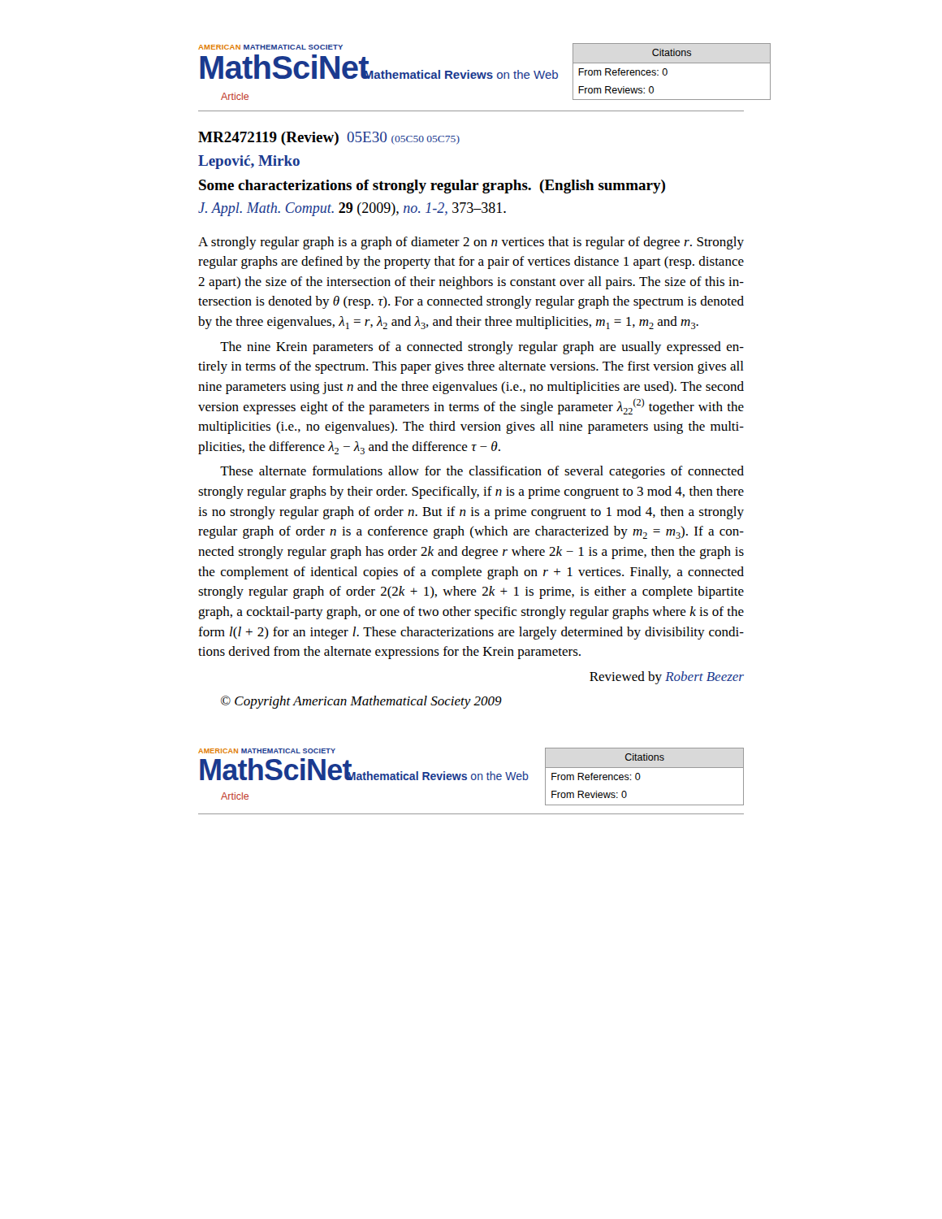AMERICAN MATHEMATICAL SOCIETY
MathSciNet Mathematical Reviews on the Web
Article
Citations
From References: 0
From Reviews: 0
MR2472119 (Review) 05E30 (05C50 05C75)
Lepović, Mirko
Some characterizations of strongly regular graphs. (English summary)
J. Appl. Math. Comput. 29 (2009), no. 1-2, 373–381.
A strongly regular graph is a graph of diameter 2 on n vertices that is regular of degree r. Strongly regular graphs are defined by the property that for a pair of vertices distance 1 apart (resp. distance 2 apart) the size of the intersection of their neighbors is constant over all pairs. The size of this intersection is denoted by θ (resp. τ). For a connected strongly regular graph the spectrum is denoted by the three eigenvalues, λ1 = r, λ2 and λ3, and their three multiplicities, m1 = 1, m2 and m3.
The nine Krein parameters of a connected strongly regular graph are usually expressed entirely in terms of the spectrum. This paper gives three alternate versions. The first version gives all nine parameters using just n and the three eigenvalues (i.e., no multiplicities are used). The second version expresses eight of the parameters in terms of the single parameter λ22(2) together with the multiplicities (i.e., no eigenvalues). The third version gives all nine parameters using the multiplicities, the difference λ2 − λ3 and the difference τ − θ.
These alternate formulations allow for the classification of several categories of connected strongly regular graphs by their order. Specifically, if n is a prime congruent to 3 mod 4, then there is no strongly regular graph of order n. But if n is a prime congruent to 1 mod 4, then a strongly regular graph of order n is a conference graph (which are characterized by m2 = m3). If a connected strongly regular graph has order 2k and degree r where 2k − 1 is a prime, then the graph is the complement of identical copies of a complete graph on r + 1 vertices. Finally, a connected strongly regular graph of order 2(2k + 1), where 2k + 1 is prime, is either a complete bipartite graph, a cocktail-party graph, or one of two other specific strongly regular graphs where k is of the form l(l + 2) for an integer l. These characterizations are largely determined by divisibility conditions derived from the alternate expressions for the Krein parameters.
Reviewed by Robert Beezer
© Copyright American Mathematical Society 2009
AMERICAN MATHEMATICAL SOCIETY
MathSciNet Mathematical Reviews on the Web
Article
Citations
From References: 0
From Reviews: 0